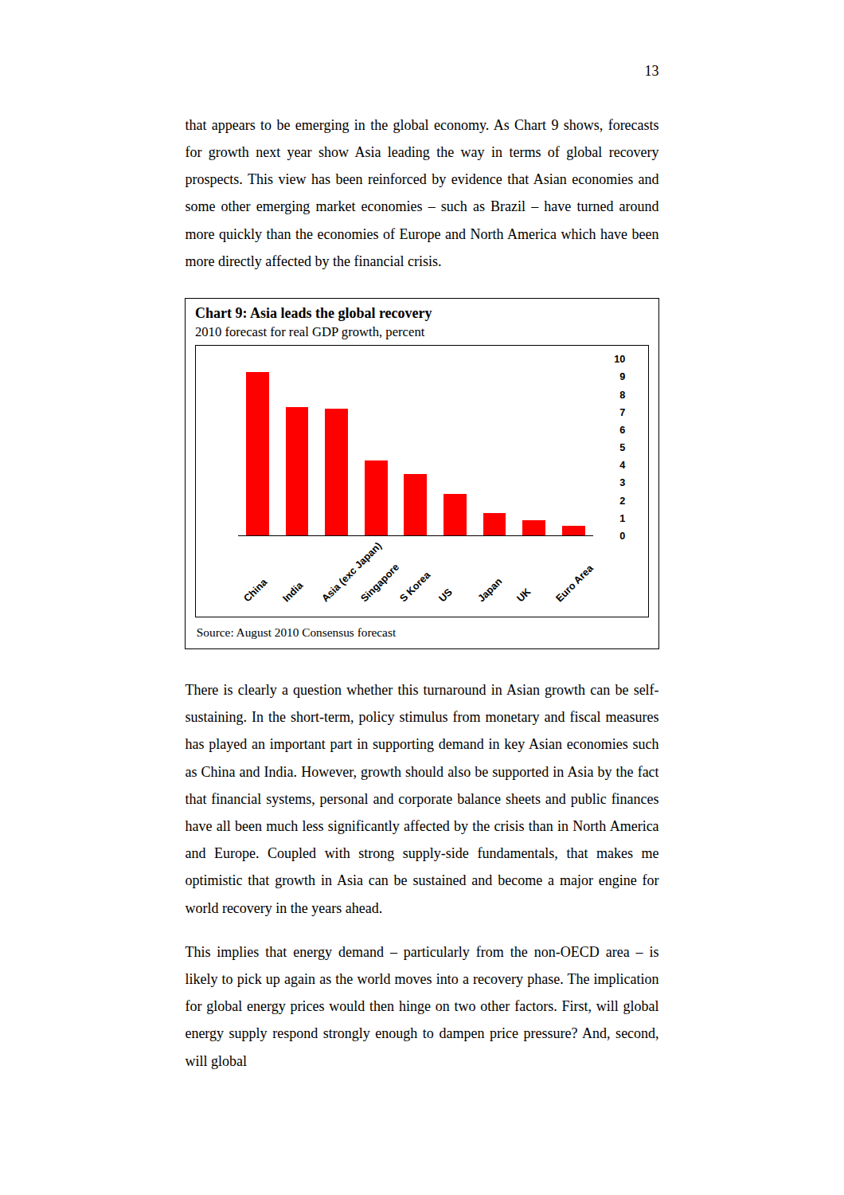13
that appears to be emerging in the global economy. As Chart 9 shows, forecasts for growth next year show Asia leading the way in terms of global recovery prospects. This view has been reinforced by evidence that Asian economies and some other emerging market economies – such as Brazil – have turned around more quickly than the economies of Europe and North America which have been more directly affected by the financial crisis.
Chart 9: Asia leads the global recovery
2010 forecast for real GDP growth, percent
10 9 8 7 6 5 4 3 2 1 0
China India Asia (exc Japan) Singapore S Korea US Japan UK Euro Area
Source: August 2010 Consensus forecast
There is clearly a question whether this turnaround in Asian growth can be self-sustaining. In the short-term, policy stimulus from monetary and fiscal measures has played an important part in supporting demand in key Asian economies such as China and India. However, growth should also be supported in Asia by the fact that financial systems, personal and corporate balance sheets and public finances have all been much less significantly affected by the crisis than in North America and Europe. Coupled with strong supply-side fundamentals, that makes me optimistic that growth in Asia can be sustained and become a major engine for world recovery in the years ahead.
This implies that energy demand – particularly from the non-OECD area – is likely to pick up again as the world moves into a recovery phase. The implication for global energy prices would then hinge on two other factors. First, will global energy supply respond strongly enough to dampen price pressure? And, second, will global